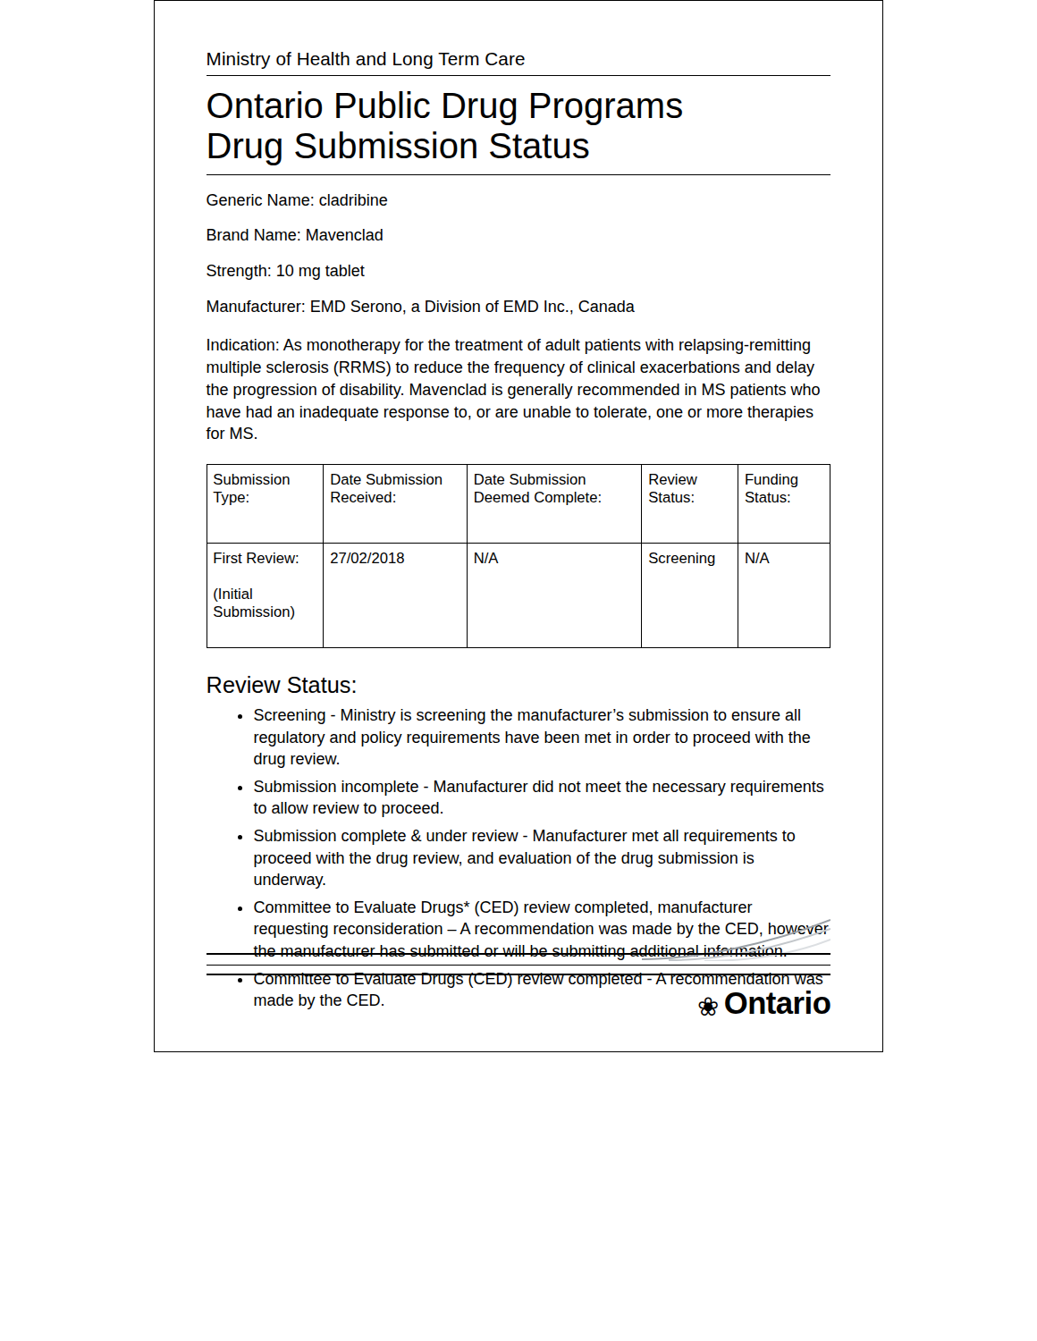Ministry of Health and Long Term Care
Ontario Public Drug Programs
Drug Submission Status
Generic Name: cladribine
Brand Name: Mavenclad
Strength: 10 mg tablet
Manufacturer: EMD Serono, a Division of EMD Inc., Canada
Indication: As monotherapy for the treatment of adult patients with relapsing-remitting multiple sclerosis (RRMS) to reduce the frequency of clinical exacerbations and delay the progression of disability. Mavenclad is generally recommended in MS patients who have had an inadequate response to, or are unable to tolerate, one or more therapies for MS.
| Submission Type: | Date Submission Received: | Date Submission Deemed Complete: | Review Status: | Funding Status: |
| --- | --- | --- | --- | --- |
| First Review: (Initial Submission) | 27/02/2018 | N/A | Screening | N/A |
Review Status:
Screening - Ministry is screening the manufacturer’s submission to ensure all regulatory and policy requirements have been met in order to proceed with the drug review.
Submission incomplete - Manufacturer did not meet the necessary requirements to allow review to proceed.
Submission complete & under review - Manufacturer met all requirements to proceed with the drug review, and evaluation of the drug submission is underway.
Committee to Evaluate Drugs* (CED) review completed, manufacturer requesting reconsideration – A recommendation was made by the CED, however the manufacturer has submitted or will be submitting additional information.
Committee to Evaluate Drugs (CED) review completed - A recommendation was made by the CED.
❀Ontario